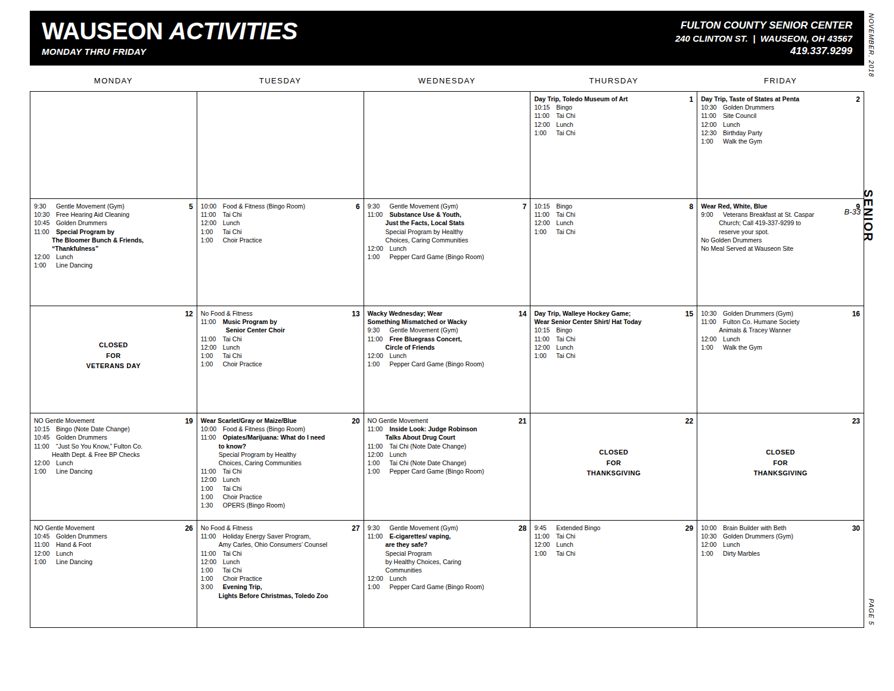NOVEMBER, 2018
SENIOR
B-33
PAGE 5
WAUSEON ACTIVITIES
MONDAY THRU FRIDAY
FULTON COUNTY SENIOR CENTER
240 CLINTON ST. | WAUSEON, OH 43567
419.337.9299
| MONDAY | TUESDAY | WEDNESDAY | THURSDAY | FRIDAY |
| --- | --- | --- | --- | --- |
| | | | 1 Day Trip, Toledo Museum of Art 10:15 Bingo 11:00 Tai Chi 12:00 Lunch 1:00 Tai Chi | 2 Day Trip, Taste of States at Penta 10:30 Golden Drummers 11:00 Site Council 12:00 Lunch 12:30 Birthday Party 1:00 Walk the Gym |
| 5 9:30 Gentle Movement (Gym) 10:30 Free Hearing Aid Cleaning 10:45 Golden Drummers 11:00 Special Program by The Bloomer Bunch & Friends, “Thankfulness” 12:00 Lunch 1:00 Line Dancing | 6 10:00 Food & Fitness (Bingo Room) 11:00 Tai Chi 12:00 Lunch 1:00 Tai Chi 1:00 Choir Practice | 7 9:30 Gentle Movement (Gym) 11:00 Substance Use & Youth, Just the Facts, Local Stats Special Program by Healthy Choices, Caring Communities 12:00 Lunch 1:00 Pepper Card Game (Bingo Room) | 8 10:15 Bingo 11:00 Tai Chi 12:00 Lunch 1:00 Tai Chi | 9 Wear Red, White, Blue 9:00 Veterans Breakfast at St. Caspar Church; Call 419-337-9299 to reserve your spot. No Golden Drummers No Meal Served at Wauseon Site |
| 12 CLOSED FOR VETERANS DAY | 13 No Food & Fitness 11:00 Music Program by Senior Center Choir 11:00 Tai Chi 12:00 Lunch 1:00 Tai Chi 1:00 Choir Practice | 14 Wacky Wednesday; Wear Something Mismatched or Wacky 9:30 Gentle Movement (Gym) 11:00 Free Bluegrass Concert, Circle of Friends 12:00 Lunch 1:00 Pepper Card Game (Bingo Room) | 15 Day Trip, Walleye Hockey Game; Wear Senior Center Shirt/ Hat Today 10:15 Bingo 11:00 Tai Chi 12:00 Lunch 1:00 Tai Chi | 16 10:30 Golden Drummers (Gym) 11:00 Fulton Co. Humane Society Animals & Tracey Wanner 12:00 Lunch 1:00 Walk the Gym |
| 19 NO Gentle Movement 10:15 Bingo (Note Date Change) 10:45 Golden Drummers 11:00 “Just So You Know,” Fulton Co. Health Dept. & Free BP Checks 12:00 Lunch 1:00 Line Dancing | 20 Wear Scarlet/Gray or Maize/Blue 10:00 Food & Fitness (Bingo Room) 11:00 Opiates/Marijuana: What do I need to know? Special Program by Healthy Choices, Caring Communities 11:00 Tai Chi 12:00 Lunch 1:00 Tai Chi 1:00 Choir Practice 1:30 OPERS (Bingo Room) | 21 NO Gentle Movement 11:00 Inside Look: Judge Robinson Talks About Drug Court 11:00 Tai Chi (Note Date Change) 12:00 Lunch 1:00 Tai Chi (Note Date Change) 1:00 Pepper Card Game (Bingo Room) | 22 CLOSED FOR THANKSGIVING | 23 CLOSED FOR THANKSGIVING |
| 26 NO Gentle Movement 10:45 Golden Drummers 11:00 Hand & Foot 12:00 Lunch 1:00 Line Dancing | 27 No Food & Fitness 11:00 Holiday Energy Saver Program, Amy Carles, Ohio Consumers’ Counsel 11:00 Tai Chi 12:00 Lunch 1:00 Tai Chi 1:00 Choir Practice 3:00 Evening Trip, Lights Before Christmas, Toledo Zoo | 28 9:30 Gentle Movement (Gym) 11:00 E-cigarettes/ vaping, are they safe? Special Program by Healthy Choices, Caring Communities 12:00 Lunch 1:00 Pepper Card Game (Bingo Room) | 29 9:45 Extended Bingo 11:00 Tai Chi 12:00 Lunch 1:00 Tai Chi | 30 10:00 Brain Builder with Beth 10:30 Golden Drummers (Gym) 12:00 Lunch 1:00 Dirty Marbles |